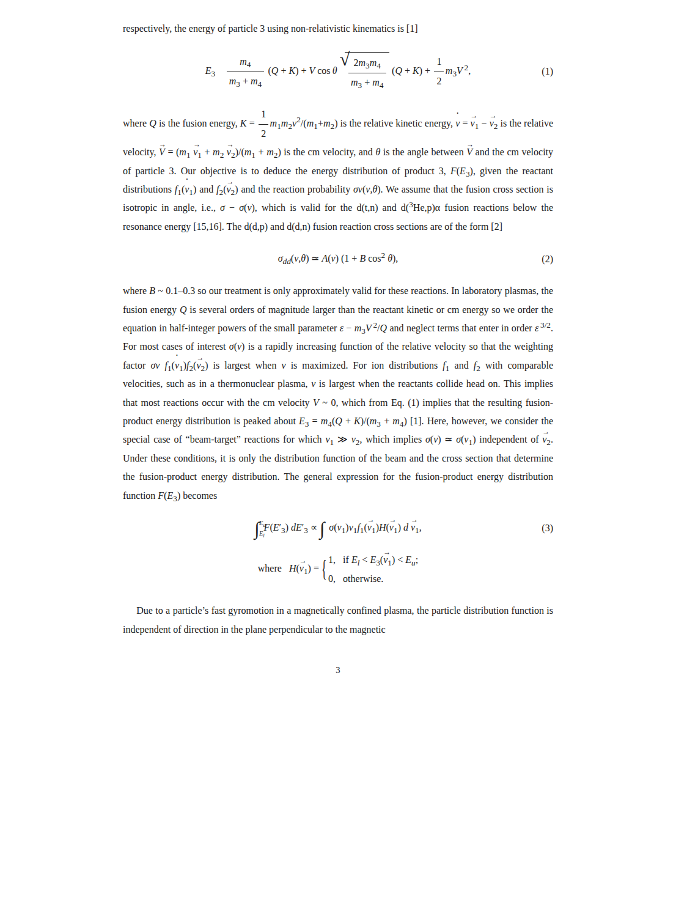respectively, the energy of particle 3 using non-relativistic kinematics is [1]
E3 m4 m3 + m4 (Q + K) + V cos θ 2m3m4 m3 + m4 (Q + K) + 12 m3V 2, (1)
where Q is the fusion energy, K = 12 m1m2v2/(m1+m2) is the relative kinetic energy, v = v1 − v2 is the relative velocity, V = (m1 v1 + m2 v2)/(m1 + m2) is the cm velocity, and θ is the angle between V and the cm velocity of particle 3. Our objective is to deduce the energy distribution of product 3, F(E3), given the reactant distributions f1(v1) and f2(v2) and the reaction probability σv(v,θ). We assume that the fusion cross section is isotropic in angle, i.e., σ − σ(v), which is valid for the d(t,n) and d(3He,p)α fusion reactions below the resonance energy [15,16]. The d(d,p) and d(d,n) fusion reaction cross sections are of the form [2]
σdd(v,θ) ≃ A(v) (1 + B cos2 θ), (2)
where B ~ 0.1–0.3 so our treatment is only approximately valid for these reactions. In laboratory plasmas, the fusion energy Q is several orders of magnitude larger than the reactant kinetic or cm energy so we order the equation in half-integer powers of the small parameter ε − m3V 2/Q and neglect terms that enter in order ε 3/2. For most cases of interest σ(v) is a rapidly increasing function of the relative velocity so that the weighting factor σv f1(v1)f2(v2) is largest when v is maximized. For ion distributions f1 and f2 with comparable velocities, such as in a thermonuclear plasma, v is largest when the reactants collide head on. This implies that most reactions occur with the cm velocity V ~ 0, which from Eq. (1) implies that the resulting fusion-product energy distribution is peaked about E3 = m4(Q + K)/(m3 + m4) [1]. Here, however, we consider the special case of “beam-target” reactions for which v1 ≫ v2, which implies σ(v) ≃ σ(v1) independent of v2. Under these conditions, it is only the distribution function of the beam and the cross section that determine the fusion-product energy distribution. The general expression for the fusion-product energy distribution function F(E3) becomes
∫Eu El F(E′3) dE′3 ∝ ∫ σ(v1)v1f1(v1)H(v1) d v1, (3)
where H(v1) = 1, if El < E3(v1) < Eu; 0, otherwise.
Due to a particle’s fast gyromotion in a magnetically confined plasma, the particle distribution function is independent of direction in the plane perpendicular to the magnetic
3